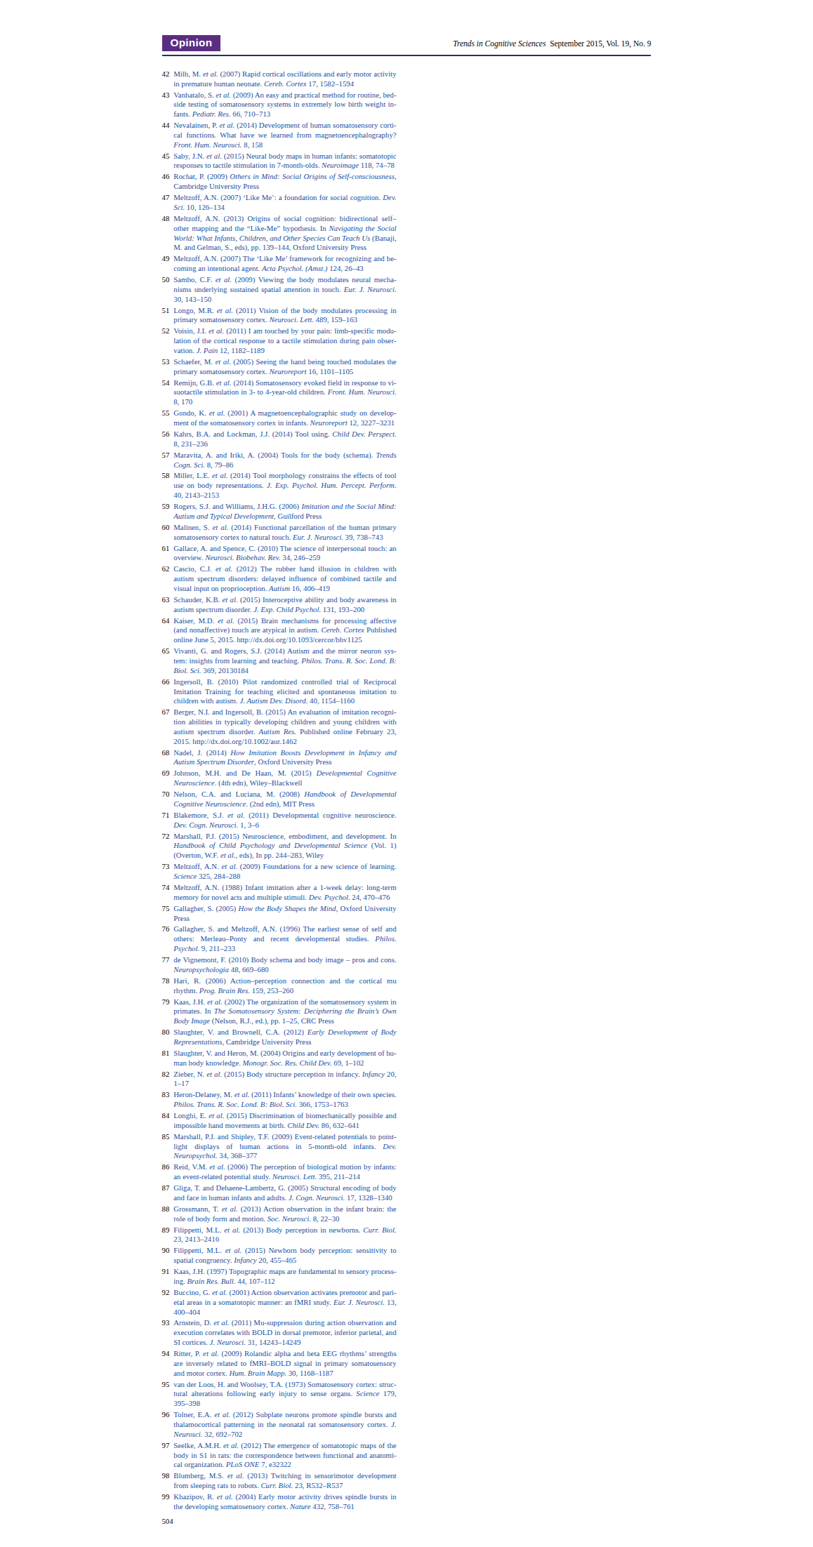Opinion
Trends in Cognitive Sciences September 2015, Vol. 19, No. 9
42 Milh, M. et al. (2007) Rapid cortical oscillations and early motor activity in premature human neonate. Cereb. Cortex 17, 1582–1594
43 Vanhatalo, S. et al. (2009) An easy and practical method for routine, bedside testing of somatosensory systems in extremely low birth weight infants. Pediatr. Res. 66, 710–713
44 Nevalainen, P. et al. (2014) Development of human somatosensory cortical functions. What have we learned from magnetoencephalography? Front. Hum. Neurosci. 8, 158
45 Saby, J.N. et al. (2015) Neural body maps in human infants: somatotopic responses to tactile stimulation in 7-month-olds. Neuroimage 118, 74–78
46 Rochat, P. (2009) Others in Mind: Social Origins of Self-consciousness, Cambridge University Press
47 Meltzoff, A.N. (2007) ‘Like Me’: a foundation for social cognition. Dev. Sci. 10, 126–134
48 Meltzoff, A.N. (2013) Origins of social cognition: bidirectional self–other mapping and the “Like-Me” hypothesis. In Navigating the Social World: What Infants, Children, and Other Species Can Teach Us (Banaji, M. and Gelman, S., eds), pp. 139–144, Oxford University Press
49 Meltzoff, A.N. (2007) The ‘Like Me’ framework for recognizing and becoming an intentional agent. Acta Psychol. (Amst.) 124, 26–43
50 Sambo, C.F. et al. (2009) Viewing the body modulates neural mechanisms underlying sustained spatial attention in touch. Eur. J. Neurosci. 30, 143–150
51 Longo, M.R. et al. (2011) Vision of the body modulates processing in primary somatosensory cortex. Neurosci. Lett. 489, 159–163
52 Voisin, J.I. et al. (2011) I am touched by your pain: limb-specific modulation of the cortical response to a tactile stimulation during pain observation. J. Pain 12, 1182–1189
53 Schaefer, M. et al. (2005) Seeing the hand being touched modulates the primary somatosensory cortex. Neuroreport 16, 1101–1105
54 Remijn, G.B. et al. (2014) Somatosensory evoked field in response to visuotactile stimulation in 3- to 4-year-old children. Front. Hum. Neurosci. 8, 170
55 Gondo, K. et al. (2001) A magnetoencephalographic study on development of the somatosensory cortex in infants. Neuroreport 12, 3227–3231
56 Kahrs, B.A. and Lockman, J.J. (2014) Tool using. Child Dev. Perspect. 8, 231–236
57 Maravita, A. and Iriki, A. (2004) Tools for the body (schema). Trends Cogn. Sci. 8, 79–86
58 Miller, L.E. et al. (2014) Tool morphology constrains the effects of tool use on body representations. J. Exp. Psychol. Hum. Percept. Perform. 40, 2143–2153
59 Rogers, S.J. and Williams, J.H.G. (2006) Imitation and the Social Mind: Autism and Typical Development, Guilford Press
60 Malinen, S. et al. (2014) Functional parcellation of the human primary somatosensory cortex to natural touch. Eur. J. Neurosci. 39, 738–743
61 Gallace, A. and Spence, C. (2010) The science of interpersonal touch: an overview. Neurosci. Biobehav. Rev. 34, 246–259
62 Cascio, C.J. et al. (2012) The rubber hand illusion in children with autism spectrum disorders: delayed influence of combined tactile and visual input on proprioception. Autism 16, 406–419
63 Schauder, K.B. et al. (2015) Interoceptive ability and body awareness in autism spectrum disorder. J. Exp. Child Psychol. 131, 193–200
64 Kaiser, M.D. et al. (2015) Brain mechanisms for processing affective (and nonaffective) touch are atypical in autism. Cereb. Cortex Published online June 5, 2015. http://dx.doi.org/10.1093/cercor/bhv1125
65 Vivanti, G. and Rogers, S.J. (2014) Autism and the mirror neuron system: insights from learning and teaching. Philos. Trans. R. Soc. Lond. B: Biol. Sci. 369, 20130184
66 Ingersoll, B. (2010) Pilot randomized controlled trial of Reciprocal Imitation Training for teaching elicited and spontaneous imitation to children with autism. J. Autism Dev. Disord. 40, 1154–1160
67 Berger, N.I. and Ingersoll, B. (2015) An evaluation of imitation recognition abilities in typically developing children and young children with autism spectrum disorder. Autism Res. Published online February 23, 2015. http://dx.doi.org/10.1002/aur.1462
68 Nadel, J. (2014) How Imitation Boosts Development in Infancy and Autism Spectrum Disorder, Oxford University Press
69 Johnson, M.H. and De Haan, M. (2015) Developmental Cognitive Neuroscience. (4th edn), Wiley–Blackwell
70 Nelson, C.A. and Luciana, M. (2008) Handbook of Developmental Cognitive Neuroscience. (2nd edn), MIT Press
71 Blakemore, S.J. et al. (2011) Developmental cognitive neuroscience. Dev. Cogn. Neurosci. 1, 3–6
72 Marshall, P.J. (2015) Neuroscience, embodiment, and development. In Handbook of Child Psychology and Developmental Science (Vol. 1) (Overton, W.F. et al., eds), In pp. 244–283, Wiley
73 Meltzoff, A.N. et al. (2009) Foundations for a new science of learning. Science 325, 284–288
74 Meltzoff, A.N. (1988) Infant imitation after a 1-week delay: long-term memory for novel acts and multiple stimuli. Dev. Psychol. 24, 470–476
75 Gallagher, S. (2005) How the Body Shapes the Mind, Oxford University Press
76 Gallagher, S. and Meltzoff, A.N. (1996) The earliest sense of self and others: Merleau–Ponty and recent developmental studies. Philos. Psychol. 9, 211–233
77 de Vignemont, F. (2010) Body schema and body image – pros and cons. Neuropsychologia 48, 669–680
78 Hari, R. (2006) Action–perception connection and the cortical mu rhythm. Prog. Brain Res. 159, 253–260
79 Kaas, J.H. et al. (2002) The organization of the somatosensory system in primates. In The Somatosensory System: Deciphering the Brain’s Own Body Image (Nelson, R.J., ed.), pp. 1–25, CRC Press
80 Slaughter, V. and Brownell, C.A. (2012) Early Development of Body Representations, Cambridge University Press
81 Slaughter, V. and Heron, M. (2004) Origins and early development of human body knowledge. Monogr. Soc. Res. Child Dev. 69, 1–102
82 Zieber, N. et al. (2015) Body structure perception in infancy. Infancy 20, 1–17
83 Heron-Delaney, M. et al. (2011) Infants’ knowledge of their own species. Philos. Trans. R. Soc. Lond. B: Biol. Sci. 366, 1753–1763
84 Longhi, E. et al. (2015) Discrimination of biomechanically possible and impossible hand movements at birth. Child Dev. 86, 632–641
85 Marshall, P.J. and Shipley, T.F. (2009) Event-related potentials to point-light displays of human actions in 5-month-old infants. Dev. Neuropsychol. 34, 368–377
86 Reid, V.M. et al. (2006) The perception of biological motion by infants: an event-related potential study. Neurosci. Lett. 395, 211–214
87 Gliga, T. and Dehaene-Lambertz, G. (2005) Structural encoding of body and face in human infants and adults. J. Cogn. Neurosci. 17, 1328–1340
88 Grossmann, T. et al. (2013) Action observation in the infant brain: the role of body form and motion. Soc. Neurosci. 8, 22–30
89 Filippetti, M.L. et al. (2013) Body perception in newborns. Curr. Biol. 23, 2413–2416
90 Filippetti, M.L. et al. (2015) Newborn body perception: sensitivity to spatial congruency. Infancy 20, 455–465
91 Kaas, J.H. (1997) Topographic maps are fundamental to sensory processing. Brain Res. Bull. 44, 107–112
92 Buccino, G. et al. (2001) Action observation activates premotor and parietal areas in a somatotopic manner: an fMRI study. Eur. J. Neurosci. 13, 400–404
93 Arnstein, D. et al. (2011) Mu-suppression during action observation and execution correlates with BOLD in dorsal premotor, inferior parietal, and SI cortices. J. Neurosci. 31, 14243–14249
94 Ritter, P. et al. (2009) Rolandic alpha and beta EEG rhythms’ strengths are inversely related to fMRI–BOLD signal in primary somatosensory and motor cortex. Hum. Brain Mapp. 30, 1168–1187
95 van der Loos, H. and Woolsey, T.A. (1973) Somatosensory cortex: structural alterations following early injury to sense organs. Science 179, 395–398
96 Tolner, E.A. et al. (2012) Subplate neurons promote spindle bursts and thalamocortical patterning in the neonatal rat somatosensory cortex. J. Neurosci. 32, 692–702
97 Seelke, A.M.H. et al. (2012) The emergence of somatotopic maps of the body in S1 in rats: the correspondence between functional and anatomical organization. PLoS ONE 7, e32322
98 Blumberg, M.S. et al. (2013) Twitching in sensorimotor development from sleeping rats to robots. Curr. Biol. 23, R532–R537
99 Khazipov, R. et al. (2004) Early motor activity drives spindle bursts in the developing somatosensory cortex. Nature 432, 758–761
504